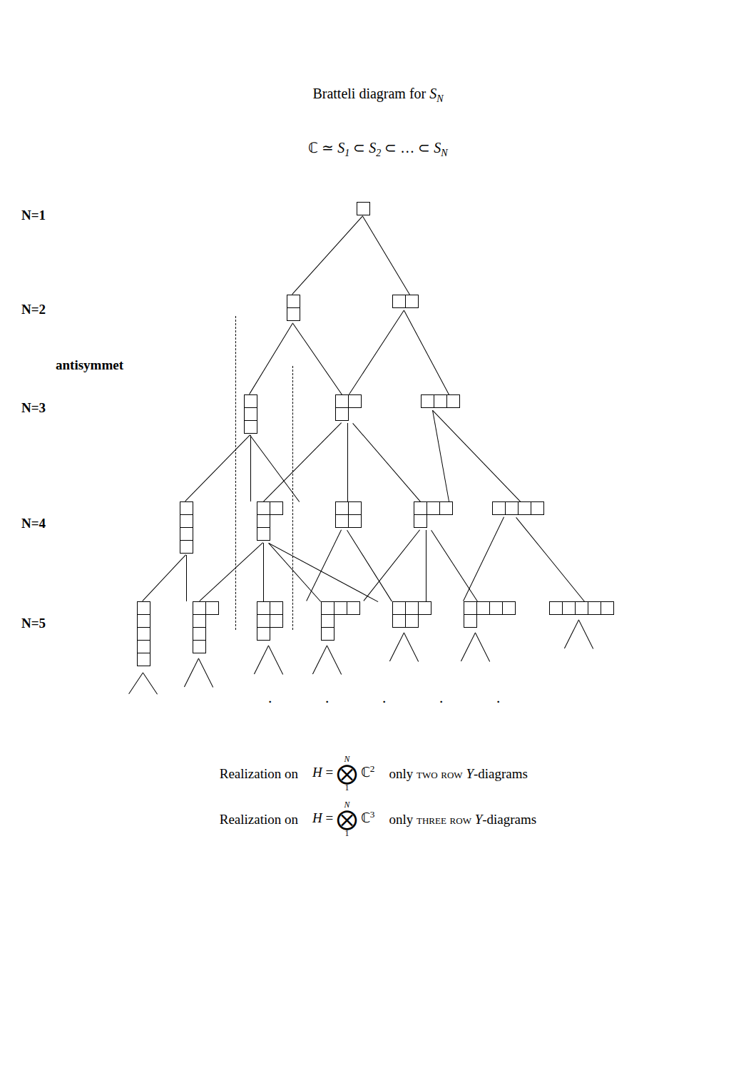Bratteli diagram for SN
ℂ ≃ S1 ⊂ S2 ⊂ … ⊂ SN
N=1
N=2
antisymmet
N=3
N=4
N=5
·
·
·
·
·
| Realization on | H = N ⨂ 1 ℂ 2 | only two row Y -diagrams |
| Realization on | H = N ⨂ 1 ℂ 3 | only three row Y -diagrams |